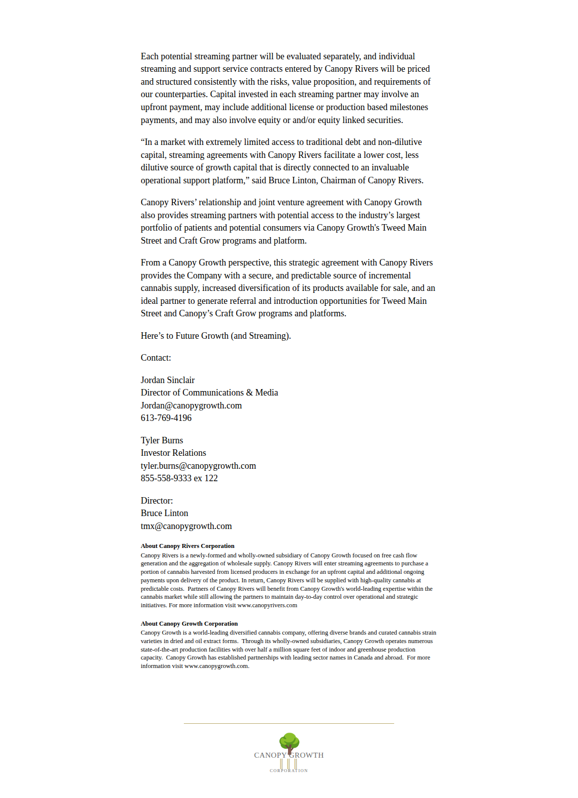Each potential streaming partner will be evaluated separately, and individual streaming and support service contracts entered by Canopy Rivers will be priced and structured consistently with the risks, value proposition, and requirements of our counterparties. Capital invested in each streaming partner may involve an upfront payment, may include additional license or production based milestones payments, and may also involve equity or and/or equity linked securities.
“In a market with extremely limited access to traditional debt and non-dilutive capital, streaming agreements with Canopy Rivers facilitate a lower cost, less dilutive source of growth capital that is directly connected to an invaluable operational support platform,” said Bruce Linton, Chairman of Canopy Rivers.
Canopy Rivers’ relationship and joint venture agreement with Canopy Growth also provides streaming partners with potential access to the industry’s largest portfolio of patients and potential consumers via Canopy Growth's Tweed Main Street and Craft Grow programs and platform.
From a Canopy Growth perspective, this strategic agreement with Canopy Rivers provides the Company with a secure, and predictable source of incremental cannabis supply, increased diversification of its products available for sale, and an ideal partner to generate referral and introduction opportunities for Tweed Main Street and Canopy’s Craft Grow programs and platforms.
Here’s to Future Growth (and Streaming).
Contact:
Jordan Sinclair Director of Communications & Media Jordan@canopygrowth.com 613-769-4196
Tyler Burns Investor Relations tyler.burns@canopygrowth.com 855-558-9333 ex 122
Director: Bruce Linton tmx@canopygrowth.com
About Canopy Rivers Corporation
Canopy Rivers is a newly-formed and wholly-owned subsidiary of Canopy Growth focused on free cash flow generation and the aggregation of wholesale supply. Canopy Rivers will enter streaming agreements to purchase a portion of cannabis harvested from licensed producers in exchange for an upfront capital and additional ongoing payments upon delivery of the product. In return, Canopy Rivers will be supplied with high-quality cannabis at predictable costs. Partners of Canopy Rivers will benefit from Canopy Growth's world-leading expertise within the cannabis market while still allowing the partners to maintain day-to-day control over operational and strategic initiatives. For more information visit www.canopyrivers.com
About Canopy Growth Corporation
Canopy Growth is a world-leading diversified cannabis company, offering diverse brands and curated cannabis strain varieties in dried and oil extract forms. Through its wholly-owned subsidiaries, Canopy Growth operates numerous state-of-the-art production facilities with over half a million square feet of indoor and greenhouse production capacity. Canopy Growth has established partnerships with leading sector names in Canada and abroad. For more information visit www.canopygrowth.com.
🌳 CANOPY GROWTH ║║║ CORPORATION